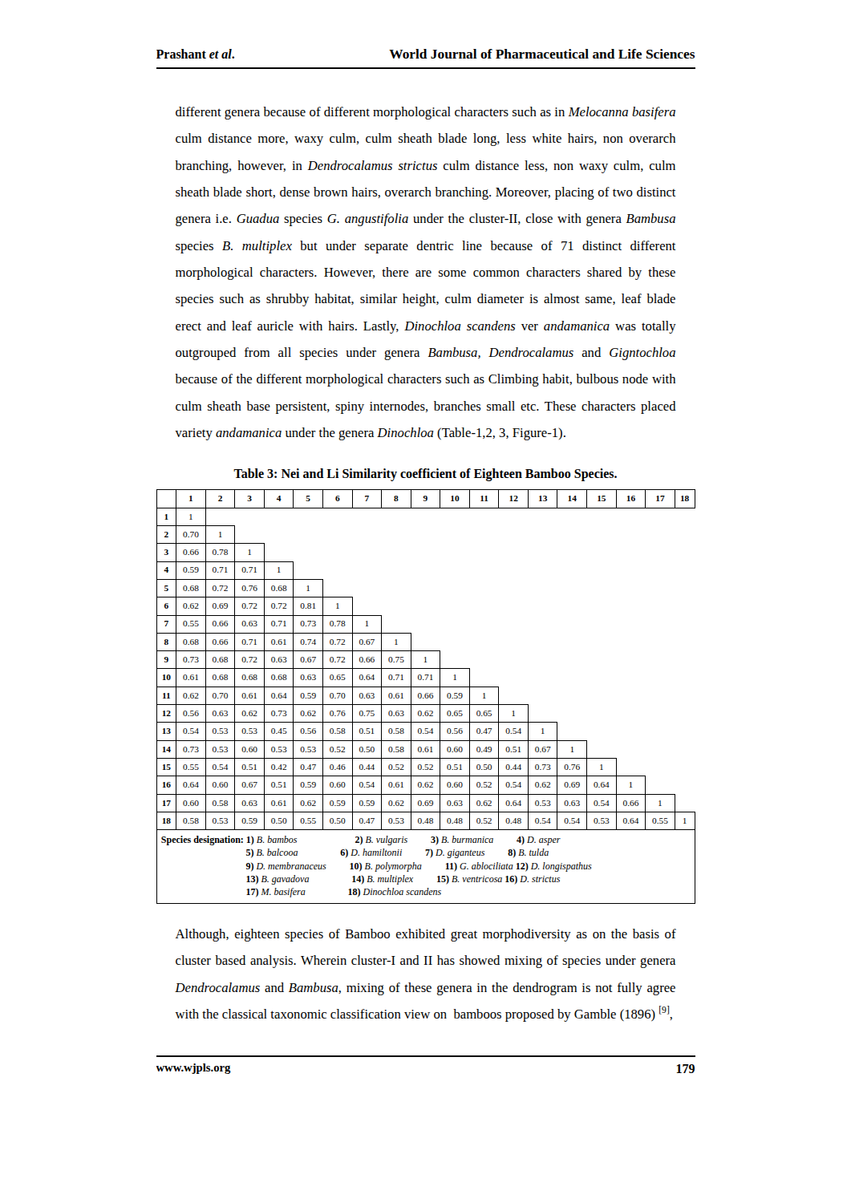Prashant et al.
World Journal of Pharmaceutical and Life Sciences
different genera because of different morphological characters such as in Melocanna basifera culm distance more, waxy culm, culm sheath blade long, less white hairs, non overarch branching, however, in Dendrocalamus strictus culm distance less, non waxy culm, culm sheath blade short, dense brown hairs, overarch branching. Moreover, placing of two distinct genera i.e. Guadua species G. angustifolia under the cluster-II, close with genera Bambusa species B. multiplex but under separate dentric line because of 71 distinct different morphological characters. However, there are some common characters shared by these species such as shrubby habitat, similar height, culm diameter is almost same, leaf blade erect and leaf auricle with hairs. Lastly, Dinochloa scandens ver andamanica was totally outgrouped from all species under genera Bambusa, Dendrocalamus and Gigntochloa because of the different morphological characters such as Climbing habit, bulbous node with culm sheath base persistent, spiny internodes, branches small etc. These characters placed variety andamanica under the genera Dinochloa (Table-1,2, 3, Figure-1).
Table 3: Nei and Li Similarity coefficient of Eighteen Bamboo Species.
| | 1 | 2 | 3 | 4 | 5 | 6 | 7 | 8 | 9 | 10 | 11 | 12 | 13 | 14 | 15 | 16 | 17 | 18 |
| --- | --- | --- | --- | --- | --- | --- | --- | --- | --- | --- | --- | --- | --- | --- | --- | --- | --- | --- |
| 1 | 1 | | | | | | | | | | | | | | | | | |
| 2 | 0.70 | 1 | | | | | | | | | | | | | | | | |
| 3 | 0.66 | 0.78 | 1 | | | | | | | | | | | | | | | |
| 4 | 0.59 | 0.71 | 0.71 | 1 | | | | | | | | | | | | | | |
| 5 | 0.68 | 0.72 | 0.76 | 0.68 | 1 | | | | | | | | | | | | | |
| 6 | 0.62 | 0.69 | 0.72 | 0.72 | 0.81 | 1 | | | | | | | | | | | | |
| 7 | 0.55 | 0.66 | 0.63 | 0.71 | 0.73 | 0.78 | 1 | | | | | | | | | | | |
| 8 | 0.68 | 0.66 | 0.71 | 0.61 | 0.74 | 0.72 | 0.67 | 1 | | | | | | | | | | |
| 9 | 0.73 | 0.68 | 0.72 | 0.63 | 0.67 | 0.72 | 0.66 | 0.75 | 1 | | | | | | | | | |
| 10 | 0.61 | 0.68 | 0.68 | 0.68 | 0.63 | 0.65 | 0.64 | 0.71 | 0.71 | 1 | | | | | | | | |
| 11 | 0.62 | 0.70 | 0.61 | 0.64 | 0.59 | 0.70 | 0.63 | 0.61 | 0.66 | 0.59 | 1 | | | | | | | |
| 12 | 0.56 | 0.63 | 0.62 | 0.73 | 0.62 | 0.76 | 0.75 | 0.63 | 0.62 | 0.65 | 0.65 | 1 | | | | | | |
| 13 | 0.54 | 0.53 | 0.53 | 0.45 | 0.56 | 0.58 | 0.51 | 0.58 | 0.54 | 0.56 | 0.47 | 0.54 | 1 | | | | | |
| 14 | 0.73 | 0.53 | 0.60 | 0.53 | 0.53 | 0.52 | 0.50 | 0.58 | 0.61 | 0.60 | 0.49 | 0.51 | 0.67 | 1 | | | | |
| 15 | 0.55 | 0.54 | 0.51 | 0.42 | 0.47 | 0.46 | 0.44 | 0.52 | 0.52 | 0.51 | 0.50 | 0.44 | 0.73 | 0.76 | 1 | | | |
| 16 | 0.64 | 0.60 | 0.67 | 0.51 | 0.59 | 0.60 | 0.54 | 0.61 | 0.62 | 0.60 | 0.52 | 0.54 | 0.62 | 0.69 | 0.64 | 1 | | |
| 17 | 0.60 | 0.58 | 0.63 | 0.61 | 0.62 | 0.59 | 0.59 | 0.62 | 0.69 | 0.63 | 0.62 | 0.64 | 0.53 | 0.63 | 0.54 | 0.66 | 1 | |
| 18 | 0.58 | 0.53 | 0.59 | 0.50 | 0.55 | 0.50 | 0.47 | 0.53 | 0.48 | 0.48 | 0.52 | 0.48 | 0.54 | 0.54 | 0.53 | 0.64 | 0.55 | 1 |
Species designation: 1) B. bambos 2) B. vulgaris 3) B. burmanica 4) D. asper
5) B. balcooa 6) D. hamiltonii 7) D. giganteus 8) B. tulda
9) D. membranaceus 10) B. polymorpha 11) G. ablociliata 12) D. longispathus
13) B. gavadova 14) B. multiplex 15) B. ventricosa 16) D. strictus
17) M. basifera 18) Dinochloa scandens
Although, eighteen species of Bamboo exhibited great morphodiversity as on the basis of cluster based analysis. Wherein cluster-I and II has showed mixing of species under genera Dendrocalamus and Bambusa, mixing of these genera in the dendrogram is not fully agree with the classical taxonomic classification view on bamboos proposed by Gamble (1896) [9],
www.wjpls.org
179